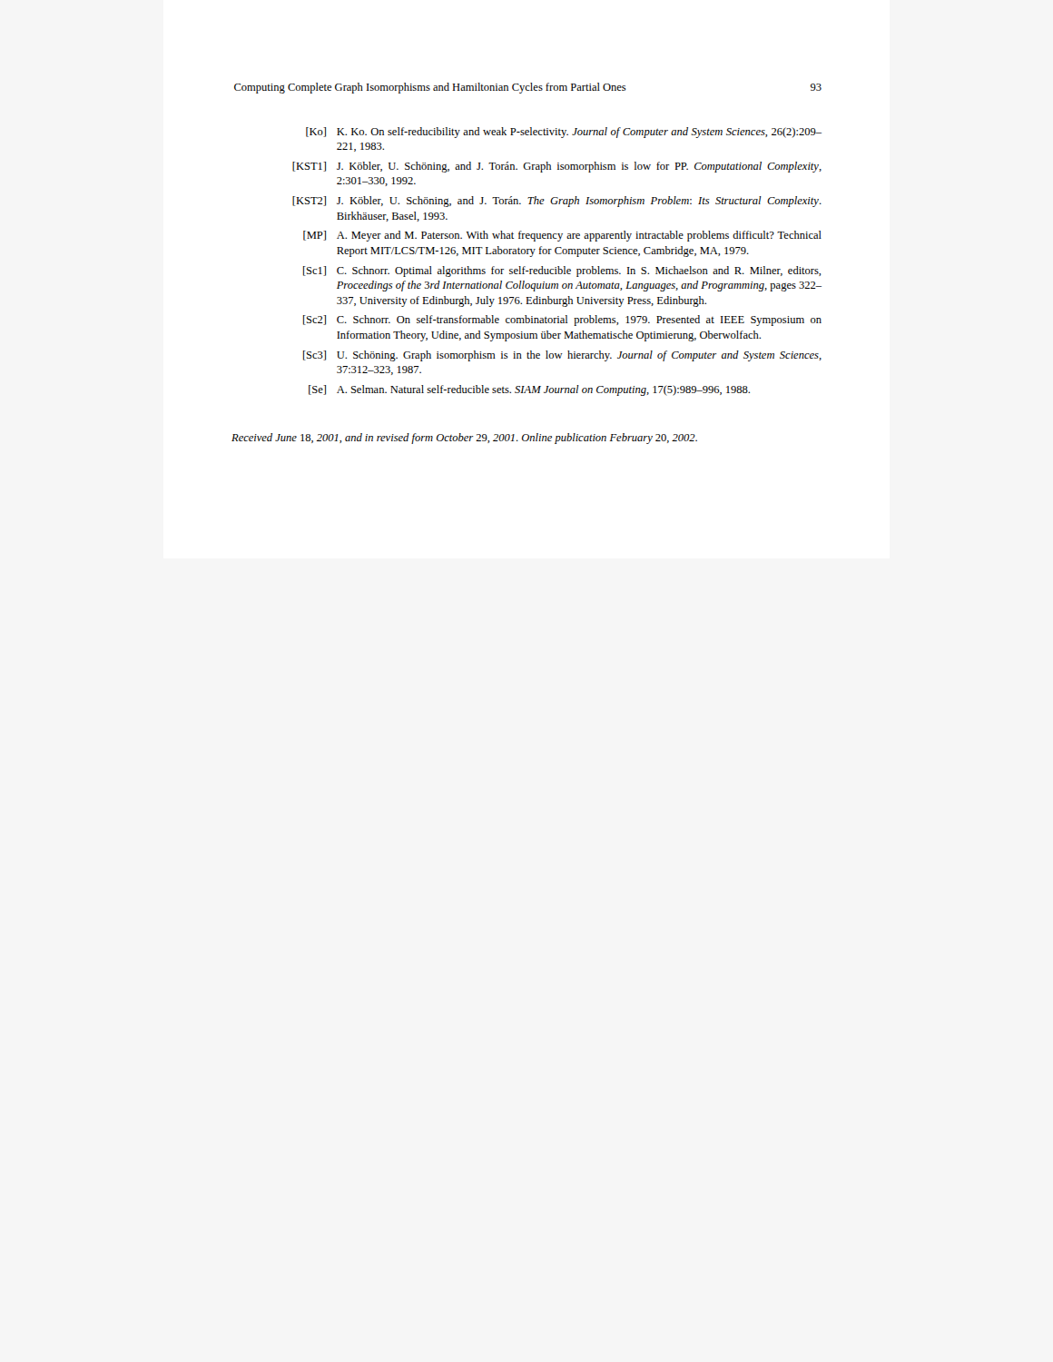Computing Complete Graph Isomorphisms and Hamiltonian Cycles from Partial Ones 93
[Ko]
K. Ko. On self-reducibility and weak P-selectivity. Journal of Computer and System Sciences, 26(2):209–221, 1983.
[KST1]
J. Köbler, U. Schöning, and J. Torán. Graph isomorphism is low for PP. Computational Complexity, 2:301–330, 1992.
[KST2]
J. Köbler, U. Schöning, and J. Torán. The Graph Isomorphism Problem: Its Structural Complexity. Birkhäuser, Basel, 1993.
[MP]
A. Meyer and M. Paterson. With what frequency are apparently intractable problems difficult? Technical Report MIT/LCS/TM-126, MIT Laboratory for Computer Science, Cambridge, MA, 1979.
[Sc1]
C. Schnorr. Optimal algorithms for self-reducible problems. In S. Michaelson and R. Milner, editors, Proceedings of the 3rd International Colloquium on Automata, Languages, and Programming, pages 322–337, University of Edinburgh, July 1976. Edinburgh University Press, Edinburgh.
[Sc2]
C. Schnorr. On self-transformable combinatorial problems, 1979. Presented at IEEE Symposium on Information Theory, Udine, and Symposium über Mathematische Optimierung, Oberwolfach.
[Sc3]
U. Schöning. Graph isomorphism is in the low hierarchy. Journal of Computer and System Sciences, 37:312–323, 1987.
[Se]
A. Selman. Natural self-reducible sets. SIAM Journal on Computing, 17(5):989–996, 1988.
Received June 18, 2001, and in revised form October 29, 2001. Online publication February 20, 2002.